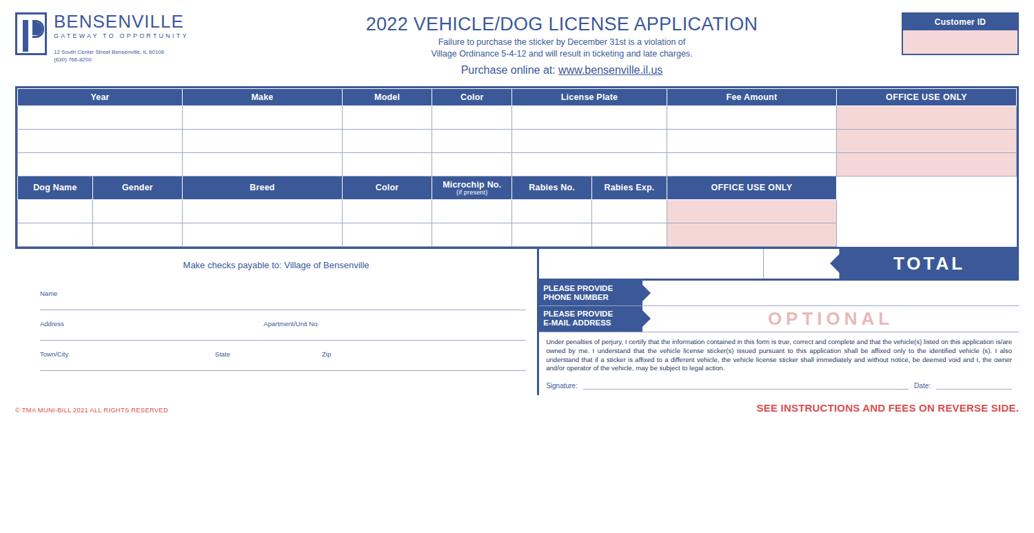BENSENVILLE
GATEWAY TO OPPORTUNITY
12 South Center Street Bensenville, IL 60106
(630) 766-8200
2022 VEHICLE/DOG LICENSE APPLICATION
Failure to purchase the sticker by December 31st is a violation of
Village Ordinance 5-4-12 and will result in ticketing and late charges.
Purchase online at: www.bensenville.il.us
Customer ID
| Year | Make | Model | Color | License Plate | Fee Amount | OFFICE USE ONLY |
| --- | --- | --- | --- | --- | --- | --- |
| Dog Name | Gender | Breed | Color | Microchip No. (if present) | Rabies No. | Rabies Exp. | OFFICE USE ONLY |
Make checks payable to: Village of Bensenville
Name
Address Apartment/Unit No.
Town/City State Zip
TOTAL
PLEASE PROVIDE
PHONE NUMBER
PLEASE PROVIDE
E-MAIL ADDRESS
OPTIONAL
Under penalties of perjury, I certify that the information contained in this form is true, correct and complete and that the vehicle(s) listed on this application is/are owned by me. I understand that the vehicle license sticker(s) issued pursuant to this application shall be affixed only to the identified vehicle (s). I also understand that if a sticker is affixed to a different vehicle, the vehicle license sticker shall immediately and without notice, be deemed void and I, the owner and/or operator of the vehicle, may be subject to legal action.
Signature: Date:
© TMA MUNI-BILL 2021 ALL RIGHTS RESERVED
SEE INSTRUCTIONS AND FEES ON REVERSE SIDE.